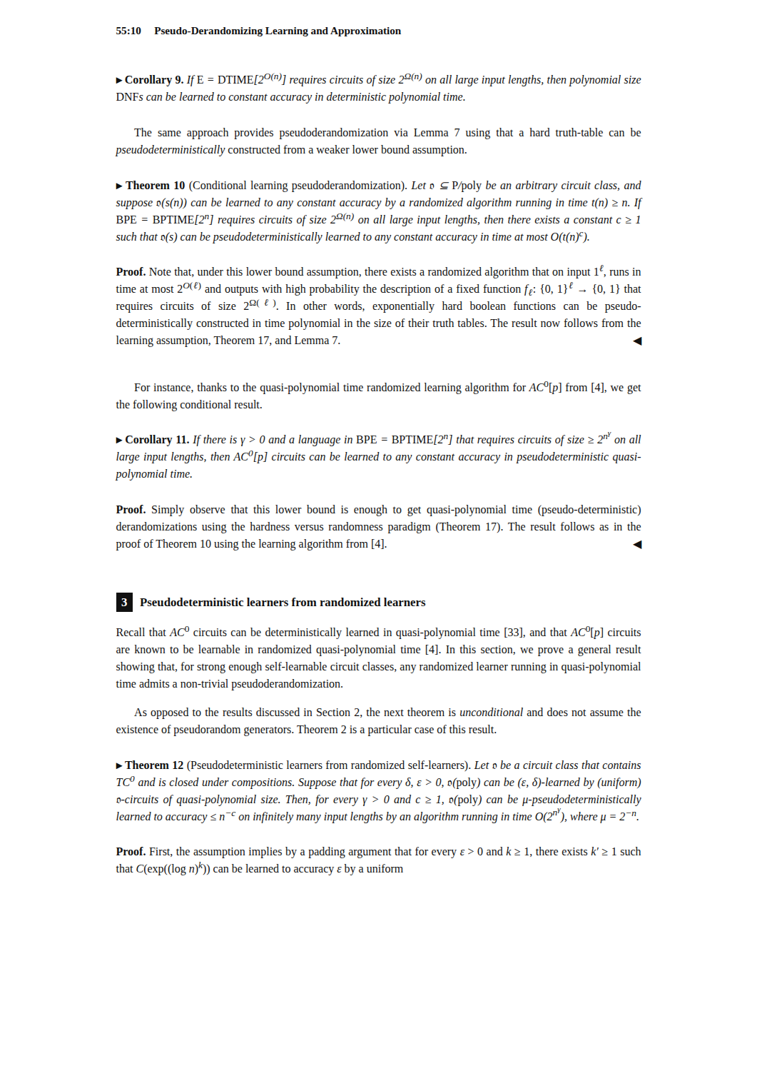55:10 Pseudo-Derandomizing Learning and Approximation
▸ Corollary 9. If E = DTIME[2O(n)] requires circuits of size 2Ω(n) on all large input lengths, then polynomial size DNFs can be learned to constant accuracy in deterministic polynomial time.
The same approach provides pseudoderandomization via Lemma 7 using that a hard truth-table can be pseudodeterministically constructed from a weaker lower bound assumption.
▸ Theorem 10 (Conditional learning pseudoderandomization). Let 𝔬 ⊆ P/poly be an arbitrary circuit class, and suppose 𝔬(s(n)) can be learned to any constant accuracy by a randomized algorithm running in time t(n) ≥ n. If BPE = BPTIME[2n] requires circuits of size 2Ω(n) on all large input lengths, then there exists a constant c ≥ 1 such that 𝔬(s) can be pseudodeterministically learned to any constant accuracy in time at most O(t(n)c).
Proof. Note that, under this lower bound assumption, there exists a randomized algorithm that on input 1ℓ, runs in time at most 2O(ℓ) and outputs with high probability the description of a fixed function fℓ: {0, 1}ℓ → {0, 1} that requires circuits of size 2Ω(ℓ). In other words, exponentially hard boolean functions can be pseudo-deterministically constructed in time polynomial in the size of their truth tables. The result now follows from the learning assumption, Theorem 17, and Lemma 7. ◀
For instance, thanks to the quasi-polynomial time randomized learning algorithm for AC0[p] from [4], we get the following conditional result.
▸ Corollary 11. If there is γ > 0 and a language in BPE = BPTIME[2n] that requires circuits of size ≥ 2nγ on all large input lengths, then AC0[p] circuits can be learned to any constant accuracy in pseudodeterministic quasi-polynomial time.
Proof. Simply observe that this lower bound is enough to get quasi-polynomial time (pseudo-deterministic) derandomizations using the hardness versus randomness paradigm (Theorem 17). The result follows as in the proof of Theorem 10 using the learning algorithm from [4]. ◀
3 Pseudodeterministic learners from randomized learners
Recall that AC0 circuits can be deterministically learned in quasi-polynomial time [33], and that AC0[p] circuits are known to be learnable in randomized quasi-polynomial time [4]. In this section, we prove a general result showing that, for strong enough self-learnable circuit classes, any randomized learner running in quasi-polynomial time admits a non-trivial pseudoderandomization.
As opposed to the results discussed in Section 2, the next theorem is unconditional and does not assume the existence of pseudorandom generators. Theorem 2 is a particular case of this result.
▸ Theorem 12 (Pseudodeterministic learners from randomized self-learners). Let 𝔬 be a circuit class that contains TC0 and is closed under compositions. Suppose that for every δ, ε > 0, 𝔬(poly) can be (ε, δ)-learned by (uniform) 𝔬-circuits of quasi-polynomial size. Then, for every γ > 0 and c ≥ 1, 𝔬(poly) can be μ-pseudodeterministically learned to accuracy ≤ n−c on infinitely many input lengths by an algorithm running in time O(2nγ), where μ = 2−n.
Proof. First, the assumption implies by a padding argument that for every ε > 0 and k ≥ 1, there exists k′ ≥ 1 such that C(exp((log n)k)) can be learned to accuracy ε by a uniform